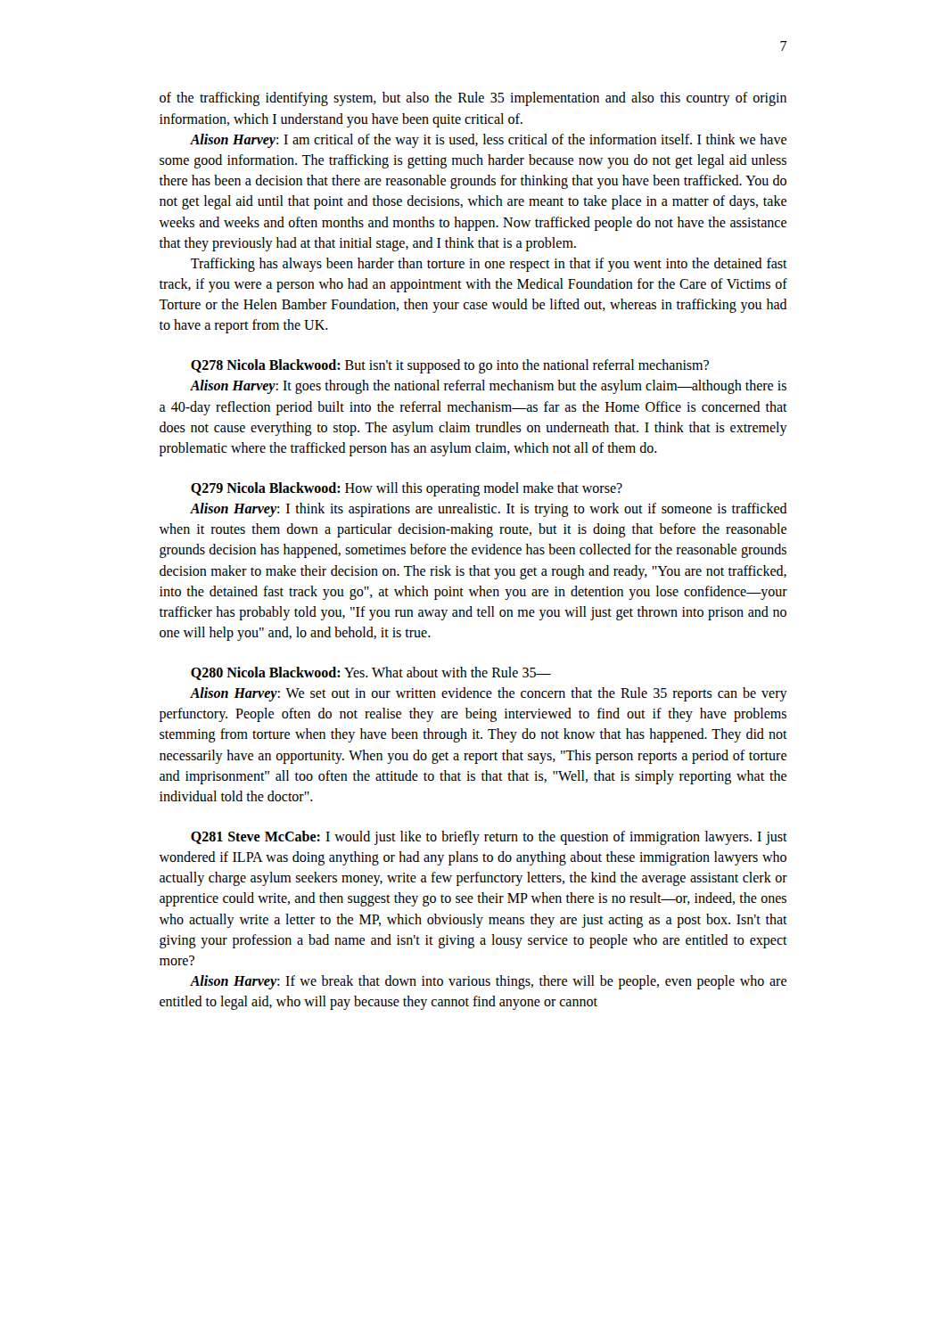7
of the trafficking identifying system, but also the Rule 35 implementation and also this country of origin information, which I understand you have been quite critical of.
Alison Harvey: I am critical of the way it is used, less critical of the information itself. I think we have some good information. The trafficking is getting much harder because now you do not get legal aid unless there has been a decision that there are reasonable grounds for thinking that you have been trafficked. You do not get legal aid until that point and those decisions, which are meant to take place in a matter of days, take weeks and weeks and often months and months to happen. Now trafficked people do not have the assistance that they previously had at that initial stage, and I think that is a problem.
Trafficking has always been harder than torture in one respect in that if you went into the detained fast track, if you were a person who had an appointment with the Medical Foundation for the Care of Victims of Torture or the Helen Bamber Foundation, then your case would be lifted out, whereas in trafficking you had to have a report from the UK.
Q278 Nicola Blackwood: But isn't it supposed to go into the national referral mechanism?
Alison Harvey: It goes through the national referral mechanism but the asylum claim—although there is a 40-day reflection period built into the referral mechanism—as far as the Home Office is concerned that does not cause everything to stop. The asylum claim trundles on underneath that. I think that is extremely problematic where the trafficked person has an asylum claim, which not all of them do.
Q279 Nicola Blackwood: How will this operating model make that worse?
Alison Harvey: I think its aspirations are unrealistic. It is trying to work out if someone is trafficked when it routes them down a particular decision-making route, but it is doing that before the reasonable grounds decision has happened, sometimes before the evidence has been collected for the reasonable grounds decision maker to make their decision on. The risk is that you get a rough and ready, "You are not trafficked, into the detained fast track you go", at which point when you are in detention you lose confidence—your trafficker has probably told you, "If you run away and tell on me you will just get thrown into prison and no one will help you" and, lo and behold, it is true.
Q280 Nicola Blackwood: Yes. What about with the Rule 35—
Alison Harvey: We set out in our written evidence the concern that the Rule 35 reports can be very perfunctory. People often do not realise they are being interviewed to find out if they have problems stemming from torture when they have been through it. They do not know that has happened. They did not necessarily have an opportunity. When you do get a report that says, "This person reports a period of torture and imprisonment" all too often the attitude to that is that that is, "Well, that is simply reporting what the individual told the doctor".
Q281 Steve McCabe: I would just like to briefly return to the question of immigration lawyers. I just wondered if ILPA was doing anything or had any plans to do anything about these immigration lawyers who actually charge asylum seekers money, write a few perfunctory letters, the kind the average assistant clerk or apprentice could write, and then suggest they go to see their MP when there is no result—or, indeed, the ones who actually write a letter to the MP, which obviously means they are just acting as a post box. Isn't that giving your profession a bad name and isn't it giving a lousy service to people who are entitled to expect more?
Alison Harvey: If we break that down into various things, there will be people, even people who are entitled to legal aid, who will pay because they cannot find anyone or cannot